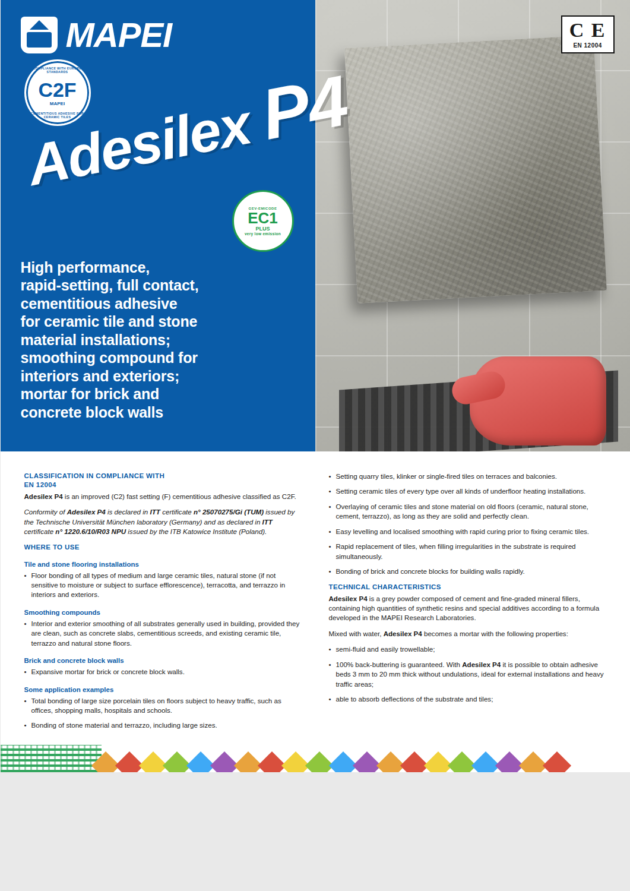C E
EN 12004
MAPEI
IN COMPLIANCE WITH EUROPEAN STANDARDS
C2F
MAPEI
CEMENTITIOUS ADHESIVE FOR CERAMIC TILES
Adesilex P4
GEV-EMICODE
EC1
PLUS
very low emission
High performance,
rapid-setting, full contact,
cementitious adhesive
for ceramic tile and stone
material installations;
smoothing compound for
interiors and exteriors;
mortar for brick and
concrete block walls
Classification in compliance with
EN 12004
Adesilex P4 is an improved (C2) fast setting (F) cementitious adhesive classified as C2F.
Conformity of Adesilex P4 is declared in ITT certificate n° 25070275/Gi (TUM) issued by the Technische Universität München laboratory (Germany) and as declared in ITT certificate n° 1220.6/10/R03 NPU issued by the ITB Katowice Institute (Poland).
Where to use
Tile and stone flooring installations
Floor bonding of all types of medium and large ceramic tiles, natural stone (if not sensitive to moisture or subject to surface efflorescence), terracotta, and terrazzo in interiors and exteriors.
Smoothing compounds
Interior and exterior smoothing of all substrates generally used in building, provided they are clean, such as concrete slabs, cementitious screeds, and existing ceramic tile, terrazzo and natural stone floors.
Brick and concrete block walls
Expansive mortar for brick or concrete block walls.
Some application examples
Total bonding of large size porcelain tiles on floors subject to heavy traffic, such as offices, shopping malls, hospitals and schools.
Bonding of stone material and terrazzo, including large sizes.
Setting quarry tiles, klinker or single-fired tiles on terraces and balconies.
Setting ceramic tiles of every type over all kinds of underfloor heating installations.
Overlaying of ceramic tiles and stone material on old floors (ceramic, natural stone, cement, terrazzo), as long as they are solid and perfectly clean.
Easy levelling and localised smoothing with rapid curing prior to fixing ceramic tiles.
Rapid replacement of tiles, when filling irregularities in the substrate is required simultaneously.
Bonding of brick and concrete blocks for building walls rapidly.
Technical characteristics
Adesilex P4 is a grey powder composed of cement and fine-graded mineral fillers, containing high quantities of synthetic resins and special additives according to a formula developed in the MAPEI Research Laboratories.
Mixed with water, Adesilex P4 becomes a mortar with the following properties:
semi-fluid and easily trowellable;
100% back-buttering is guaranteed. With Adesilex P4 it is possible to obtain adhesive beds 3 mm to 20 mm thick without undulations, ideal for external installations and heavy traffic areas;
able to absorb deflections of the substrate and tiles;